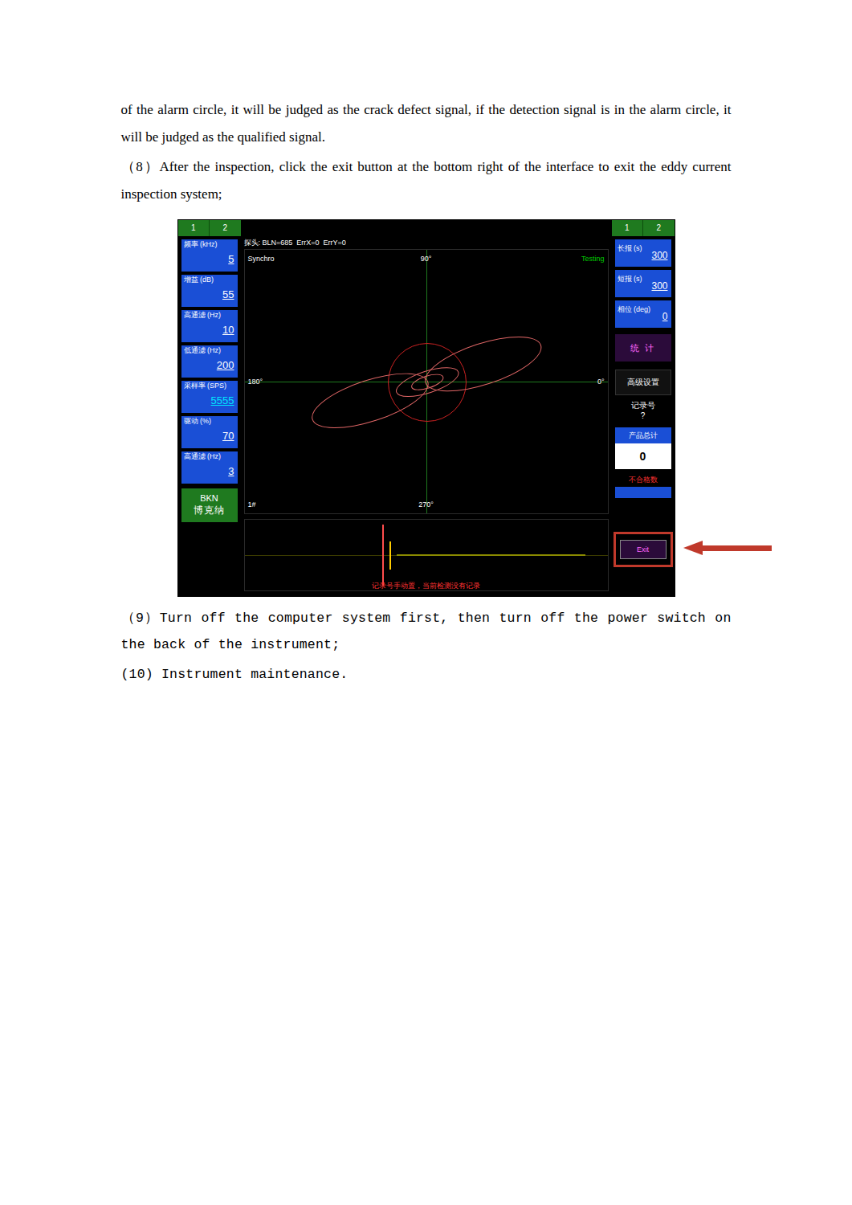of the alarm circle, it will be judged as the crack defect signal, if the detection signal is in the alarm circle, it will be judged as the qualified signal.
（8）After the inspection, click the exit button at the bottom right of the interface to exit the eddy current inspection system;
12
12
频率 (kHz) 5
增益 (dB) 55
高通滤 (Hz) 10
低通滤 (Hz) 200
采样率 (SPS) 5555
驱动 (%) 70
高通滤 (Hz) 3
BKN
博克纳
探头: BLN=685 ErrX=0 ErrY=0
Synchro
Testing
90°
180°
0°
270°
1#
记录号手动置，当前检测没有记录
长报 (s) 300
短报 (s) 300
相位 (deg) 0
统 计
高级设置
记录号
?
产品总计
0
不合格数
Exit
（9）Turn off the computer system first, then turn off the power switch on the back of the instrument;
(10) Instrument maintenance.